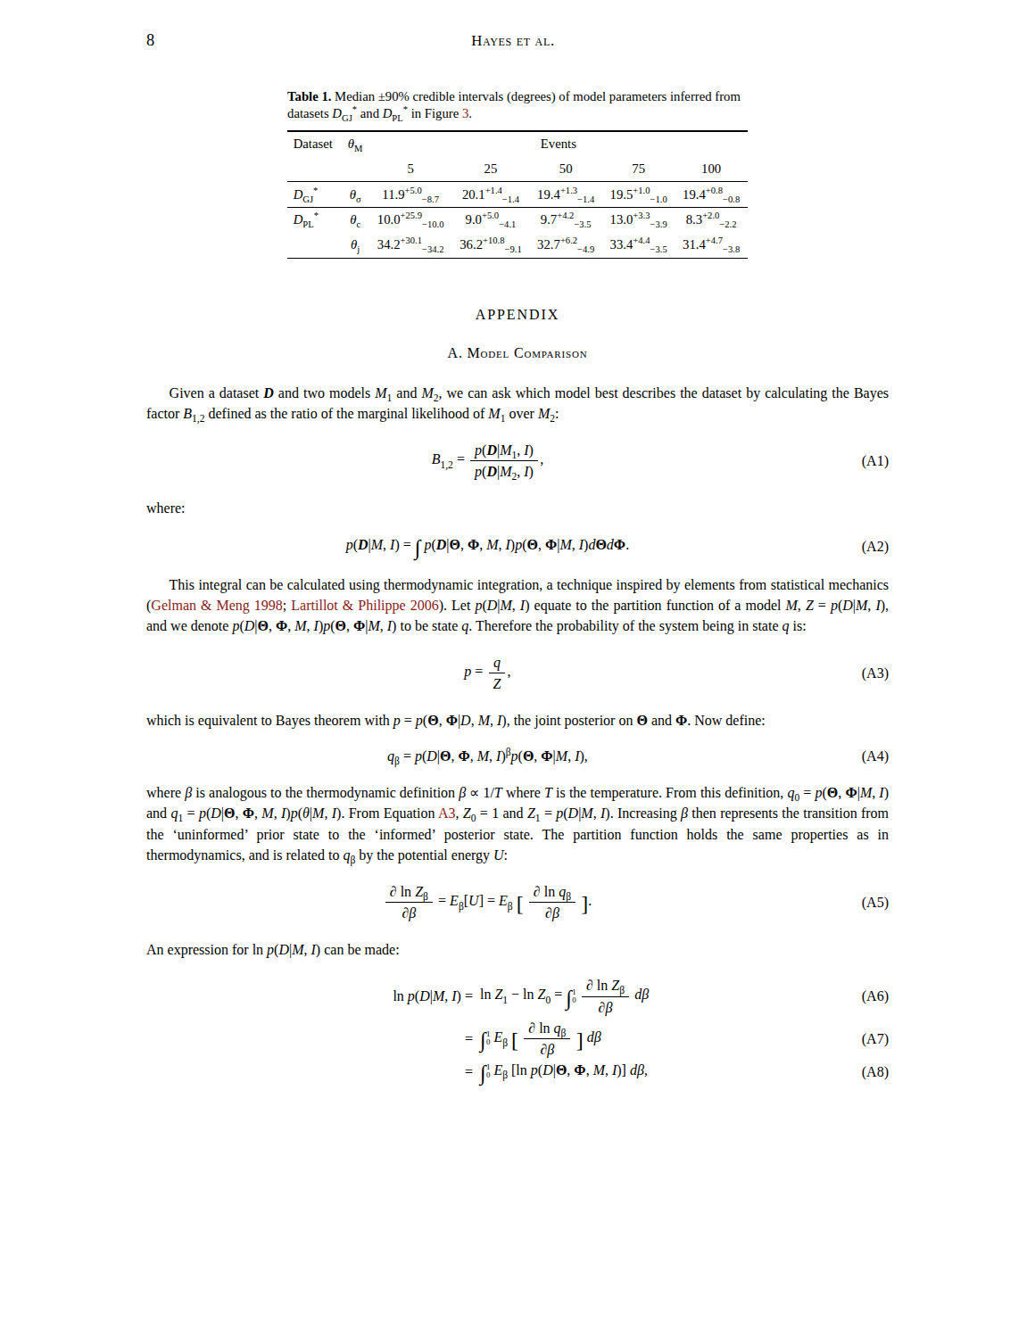8
Hayes et al.
Table 1. Median ±90% credible intervals (degrees) of model parameters inferred from datasets DGJ* and DPL* in Figure 3.
| Dataset | θ M | Events |
| --- | --- | --- |
| | | 5 | 25 | 50 | 75 | 100 |
| D GJ * | θ σ | 11.9 +5.0 −8.7 | 20.1 +1.4 −1.4 | 19.4 +1.3 −1.4 | 19.5 +1.0 −1.0 | 19.4 +0.8 −0.8 |
| D PL * | θ c | 10.0 +25.9 −10.0 | 9.0 +5.0 −4.1 | 9.7 +4.2 −3.5 | 13.0 +3.3 −3.9 | 8.3 +2.0 −2.2 |
| | θ j | 34.2 +30.1 −34.2 | 36.2 +10.8 −9.1 | 32.7 +6.2 −4.9 | 33.4 +4.4 −3.5 | 31.4 +4.7 −3.8 |
APPENDIX
A. Model Comparison
Given a dataset D and two models M1 and M2, we can ask which model best describes the dataset by calculating the Bayes factor B1,2 defined as the ratio of the marginal likelihood of M1 over M2:
B1,2 = p(D|M1, I) p(D|M2, I) ,
(A1)
where:
p(D|M, I) = ∫ p(D|Θ, Φ, M, I)p(Θ, Φ|M, I)dΘdΦ.
(A2)
This integral can be calculated using thermodynamic integration, a technique inspired by elements from statistical mechanics (Gelman & Meng 1998; Lartillot & Philippe 2006). Let p(D|M, I) equate to the partition function of a model M, Z = p(D|M, I), and we denote p(D|Θ, Φ, M, I)p(Θ, Φ|M, I) to be state q. Therefore the probability of the system being in state q is:
p = q Z ,
(A3)
which is equivalent to Bayes theorem with p = p(Θ, Φ|D, M, I), the joint posterior on Θ and Φ. Now define:
qβ = p(D|Θ, Φ, M, I)βp(Θ, Φ|M, I),
(A4)
where β is analogous to the thermodynamic definition β ∝ 1/T where T is the temperature. From this definition, q0 = p(Θ, Φ|M, I) and q1 = p(D|Θ, Φ, M, I)p(θ|M, I). From Equation A3, Z0 = 1 and Z1 = p(D|M, I). Increasing β then represents the transition from the ‘uninformed’ prior state to the ‘informed’ posterior state. The partition function holds the same properties as in thermodynamics, and is related to qβ by the potential energy U:
∂ ln Zβ ∂β = Eβ[U] = Eβ [ ∂ ln qβ ∂β ].
(A5)
An expression for ln p(D|M, I) can be made:
ln p(D|M, I) =
ln Z1 − ln Z0 = ∫10 ∂ ln Zβ ∂β dβ
(A6)
=
∫10 Eβ [ ∂ ln qβ ∂β ] dβ
(A7)
=
∫10 Eβ [ln p(D|Θ, Φ, M, I)] dβ,
(A8)